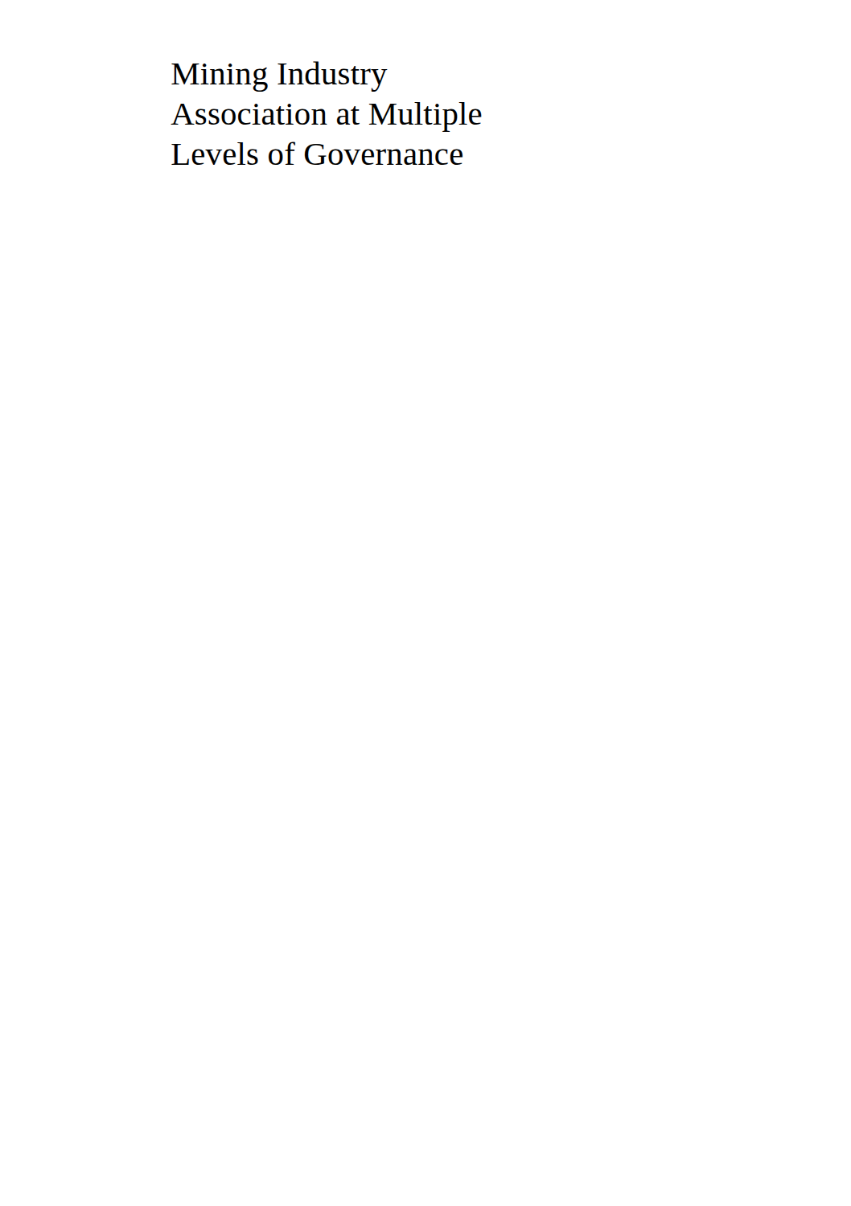Mining Industry Association at Multiple Levels of Governance